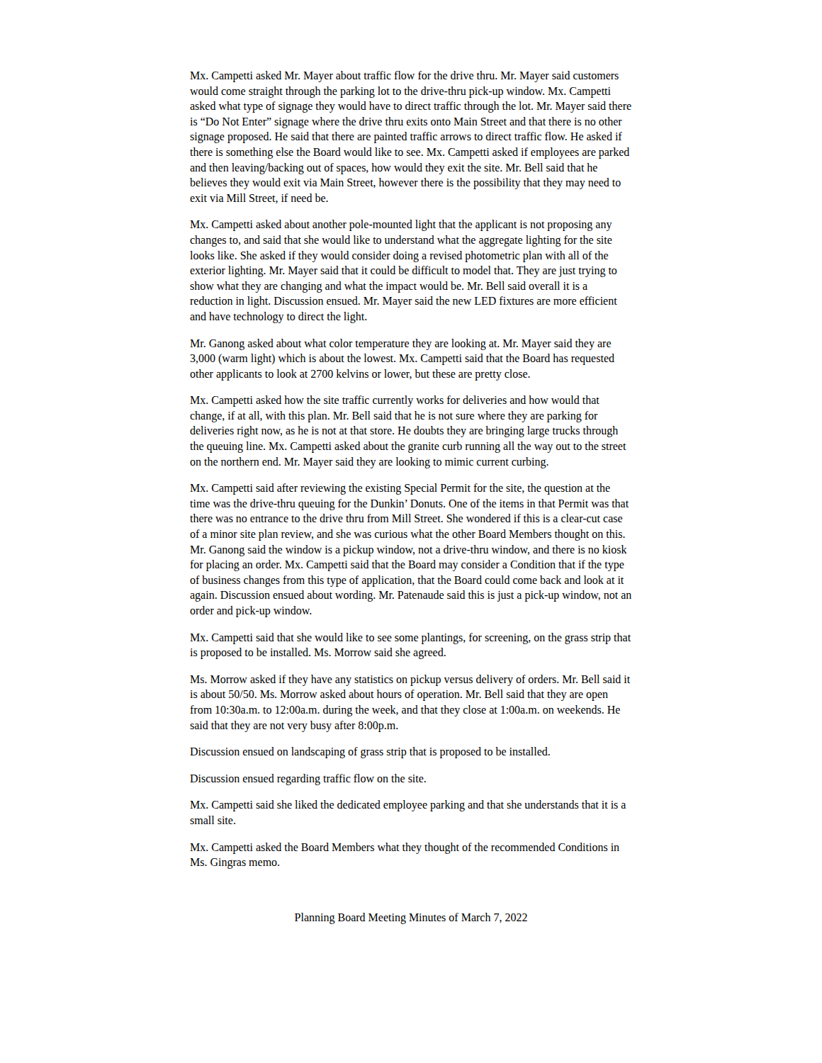Mx. Campetti asked Mr. Mayer about traffic flow for the drive thru. Mr. Mayer said customers would come straight through the parking lot to the drive-thru pick-up window. Mx. Campetti asked what type of signage they would have to direct traffic through the lot. Mr. Mayer said there is “Do Not Enter” signage where the drive thru exits onto Main Street and that there is no other signage proposed. He said that there are painted traffic arrows to direct traffic flow. He asked if there is something else the Board would like to see. Mx. Campetti asked if employees are parked and then leaving/backing out of spaces, how would they exit the site. Mr. Bell said that he believes they would exit via Main Street, however there is the possibility that they may need to exit via Mill Street, if need be.
Mx. Campetti asked about another pole-mounted light that the applicant is not proposing any changes to, and said that she would like to understand what the aggregate lighting for the site looks like. She asked if they would consider doing a revised photometric plan with all of the exterior lighting. Mr. Mayer said that it could be difficult to model that. They are just trying to show what they are changing and what the impact would be. Mr. Bell said overall it is a reduction in light. Discussion ensued. Mr. Mayer said the new LED fixtures are more efficient and have technology to direct the light.
Mr. Ganong asked about what color temperature they are looking at. Mr. Mayer said they are 3,000 (warm light) which is about the lowest. Mx. Campetti said that the Board has requested other applicants to look at 2700 kelvins or lower, but these are pretty close.
Mx. Campetti asked how the site traffic currently works for deliveries and how would that change, if at all, with this plan. Mr. Bell said that he is not sure where they are parking for deliveries right now, as he is not at that store. He doubts they are bringing large trucks through the queuing line. Mx. Campetti asked about the granite curb running all the way out to the street on the northern end. Mr. Mayer said they are looking to mimic current curbing.
Mx. Campetti said after reviewing the existing Special Permit for the site, the question at the time was the drive-thru queuing for the Dunkin’ Donuts. One of the items in that Permit was that there was no entrance to the drive thru from Mill Street. She wondered if this is a clear-cut case of a minor site plan review, and she was curious what the other Board Members thought on this. Mr. Ganong said the window is a pickup window, not a drive-thru window, and there is no kiosk for placing an order. Mx. Campetti said that the Board may consider a Condition that if the type of business changes from this type of application, that the Board could come back and look at it again. Discussion ensued about wording. Mr. Patenaude said this is just a pick-up window, not an order and pick-up window.
Mx. Campetti said that she would like to see some plantings, for screening, on the grass strip that is proposed to be installed. Ms. Morrow said she agreed.
Ms. Morrow asked if they have any statistics on pickup versus delivery of orders. Mr. Bell said it is about 50/50. Ms. Morrow asked about hours of operation. Mr. Bell said that they are open from 10:30a.m. to 12:00a.m. during the week, and that they close at 1:00a.m. on weekends. He said that they are not very busy after 8:00p.m.
Discussion ensued on landscaping of grass strip that is proposed to be installed.
Discussion ensued regarding traffic flow on the site.
Mx. Campetti said she liked the dedicated employee parking and that she understands that it is a small site.
Mx. Campetti asked the Board Members what they thought of the recommended Conditions in Ms. Gingras memo.
Planning Board Meeting Minutes of March 7, 2022